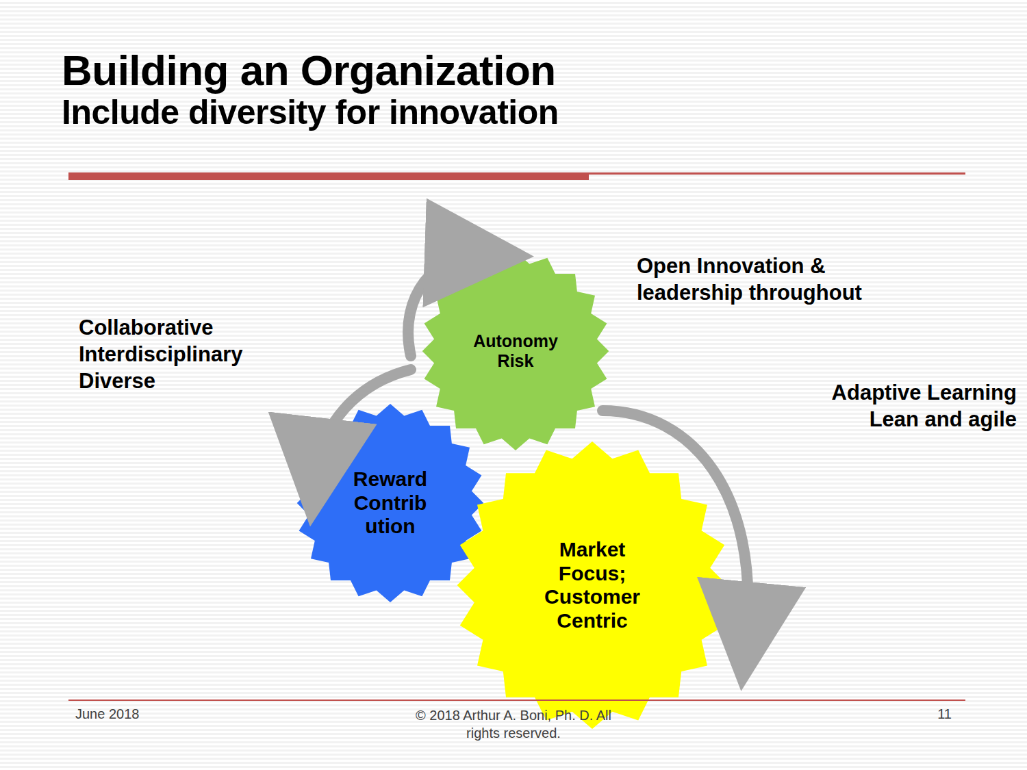Building an Organization
Include diversity for innovation
Autonomy
Risk
Reward
Contrib
ution
Market
Focus;
Customer
Centric
Open Innovation &
leadership throughout
Collaborative
Interdisciplinary
Diverse
Adaptive Learning
Lean and agile
June 2018
© 2018 Arthur A. Boni, Ph. D. All
rights reserved.
11